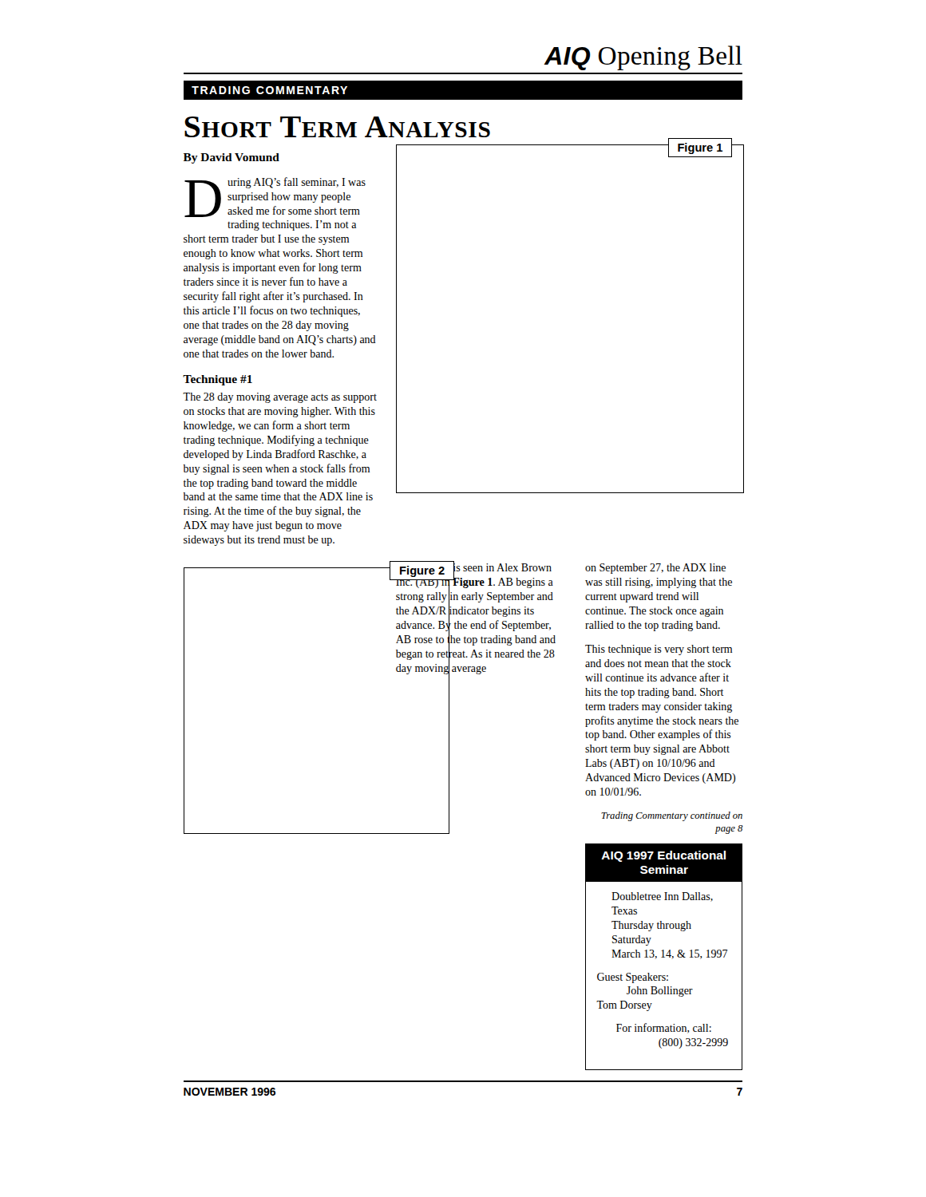AIQ Opening Bell
TRADING COMMENTARY
SHORT TERM ANALYSIS
By David Vomund
During AIQ’s fall seminar, I was surprised how many people asked me for some short term trading techniques. I’m not a short term trader but I use the system enough to know what works. Short term analysis is important even for long term traders since it is never fun to have a security fall right after it’s purchased. In this article I’ll focus on two techniques, one that trades on the 28 day moving average (middle band on AIQ’s charts) and one that trades on the lower band.
Technique #1
The 28 day moving average acts as support on stocks that are moving higher. With this knowledge, we can form a short term trading technique. Modifying a technique developed by Linda Bradford Raschke, a buy signal is seen when a stock falls from the top trading band toward the middle band at the same time that the ADX line is rising. At the time of the buy signal, the ADX may have just begun to move sideways but its trend must be up.
Figure 1
Figure 2
An example is seen in Alex Brown Inc. (AB) in Figure 1. AB begins a strong rally in early September and the ADX/R indicator begins its advance. By the end of September, AB rose to the top trading band and began to retreat. As it neared the 28 day moving average
on September 27, the ADX line was still rising, implying that the current upward trend will continue. The stock once again rallied to the top trading band.
This technique is very short term and does not mean that the stock will continue its advance after it hits the top trading band. Short term traders may consider taking profits anytime the stock nears the top band. Other examples of this short term buy signal are Abbott Labs (ABT) on 10/10/96 and Advanced Micro Devices (AMD) on 10/01/96.
Trading Commentary continued on page 8
AIQ 1997 Educational Seminar
Doubletree Inn Dallas, Texas
Thursday through Saturday
March 13, 14, & 15, 1997
Guest Speakers:
John Bollinger
Tom Dorsey
For information, call:
(800) 332-2999
NOVEMBER 1996
7